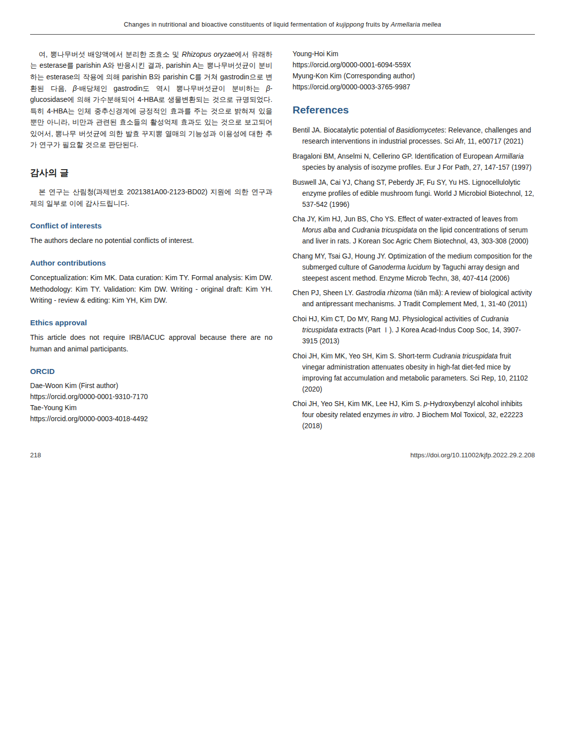Changes in nutritional and bioactive constituents of liquid fermentation of kujippong fruits by Armellaria mellea
여, 뽕나무버섯 배양액에서 분리한 조효소 및 Rhizopus oryzae에서 유래하는 esterase를 parishin A와 반응시킨 결과, parishin A는 뽕나무버섯균이 분비하는 esterase의 작용에 의해 parishin B와 parishin C를 거쳐 gastrodin으로 변환된 다음, β-배당체인 gastrodin도 역시 뽕나무버섯균이 분비하는 β-glucosidase에 의해 가수분해되어 4-HBA로 생물변환되는 것으로 규명되었다. 특히 4-HBA는 인체 중추신경계에 긍정적인 효과를 주는 것으로 밝혀져 있을 뿐만 아니라, 비만과 관련된 효소들의 활성억제 효과도 있는 것으로 보고되어 있어서, 뽕나무 버섯균에 의한 발효 꾸지뽕 열매의 기능성과 이용성에 대한 추가 연구가 필요할 것으로 판단된다.
감사의 글
본 연구는 산림청(과제번호 2021381A00-2123-BD02) 지원에 의한 연구과제의 일부로 이에 감사드립니다.
Conflict of interests
The authors declare no potential conflicts of interest.
Author contributions
Conceptualization: Kim MK. Data curation: Kim TY. Formal analysis: Kim DW. Methodology: Kim TY. Validation: Kim DW. Writing - original draft: Kim YH. Writing - review & editing: Kim YH, Kim DW.
Ethics approval
This article does not require IRB/IACUC approval because there are no human and animal participants.
ORCID
Dae-Woon Kim (First author)
https://orcid.org/0000-0001-9310-7170
Tae-Young Kim
https://orcid.org/0000-0003-4018-4492
Young-Hoi Kim
https://orcid.org/0000-0001-6094-559X
Myung-Kon Kim (Corresponding author)
https://orcid.org/0000-0003-3765-9987
References
Bentil JA. Biocatalytic potential of Basidiomycetes: Relevance, challenges and research interventions in industrial processes. Sci Afr, 11, e00717 (2021)
Bragaloni BM, Anselmi N, Cellerino GP. Identification of European Armillaria species by analysis of isozyme profiles. Eur J For Path, 27, 147-157 (1997)
Buswell JA, Cai YJ, Chang ST, Peberdy JF, Fu SY, Yu HS. Lignocellulolytic enzyme profiles of edible mushroom fungi. World J Microbiol Biotechnol, 12, 537-542 (1996)
Cha JY, Kim HJ, Jun BS, Cho YS. Effect of water-extracted of leaves from Morus alba and Cudrania tricuspidata on the lipid concentrations of serum and liver in rats. J Korean Soc Agric Chem Biotechnol, 43, 303-308 (2000)
Chang MY, Tsai GJ, Houng JY. Optimization of the medium composition for the submerged culture of Ganoderma lucidum by Taguchi array design and steepest ascent method. Enzyme Microb Techn, 38, 407-414 (2006)
Chen PJ, Sheen LY. Gastrodia rhizoma (tiān mǎ): A review of biological activity and antipressant mechanisms. J Tradit Complement Med, 1, 31-40 (2011)
Choi HJ, Kim CT, Do MY, Rang MJ. Physiological activities of Cudrania tricuspidata extracts (Part Ⅰ). J Korea Acad-Indus Coop Soc, 14, 3907-3915 (2013)
Choi JH, Kim MK, Yeo SH, Kim S. Short-term Cudrania tricuspidata fruit vinegar administration attenuates obesity in high-fat diet-fed mice by improving fat accumulation and metabolic parameters. Sci Rep, 10, 21102 (2020)
Choi JH, Yeo SH, Kim MK, Lee HJ, Kim S. p-Hydroxybenzyl alcohol inhibits four obesity related enzymes in vitro. J Biochem Mol Toxicol, 32, e22223 (2018)
218 https://doi.org/10.11002/kjfp.2022.29.2.208